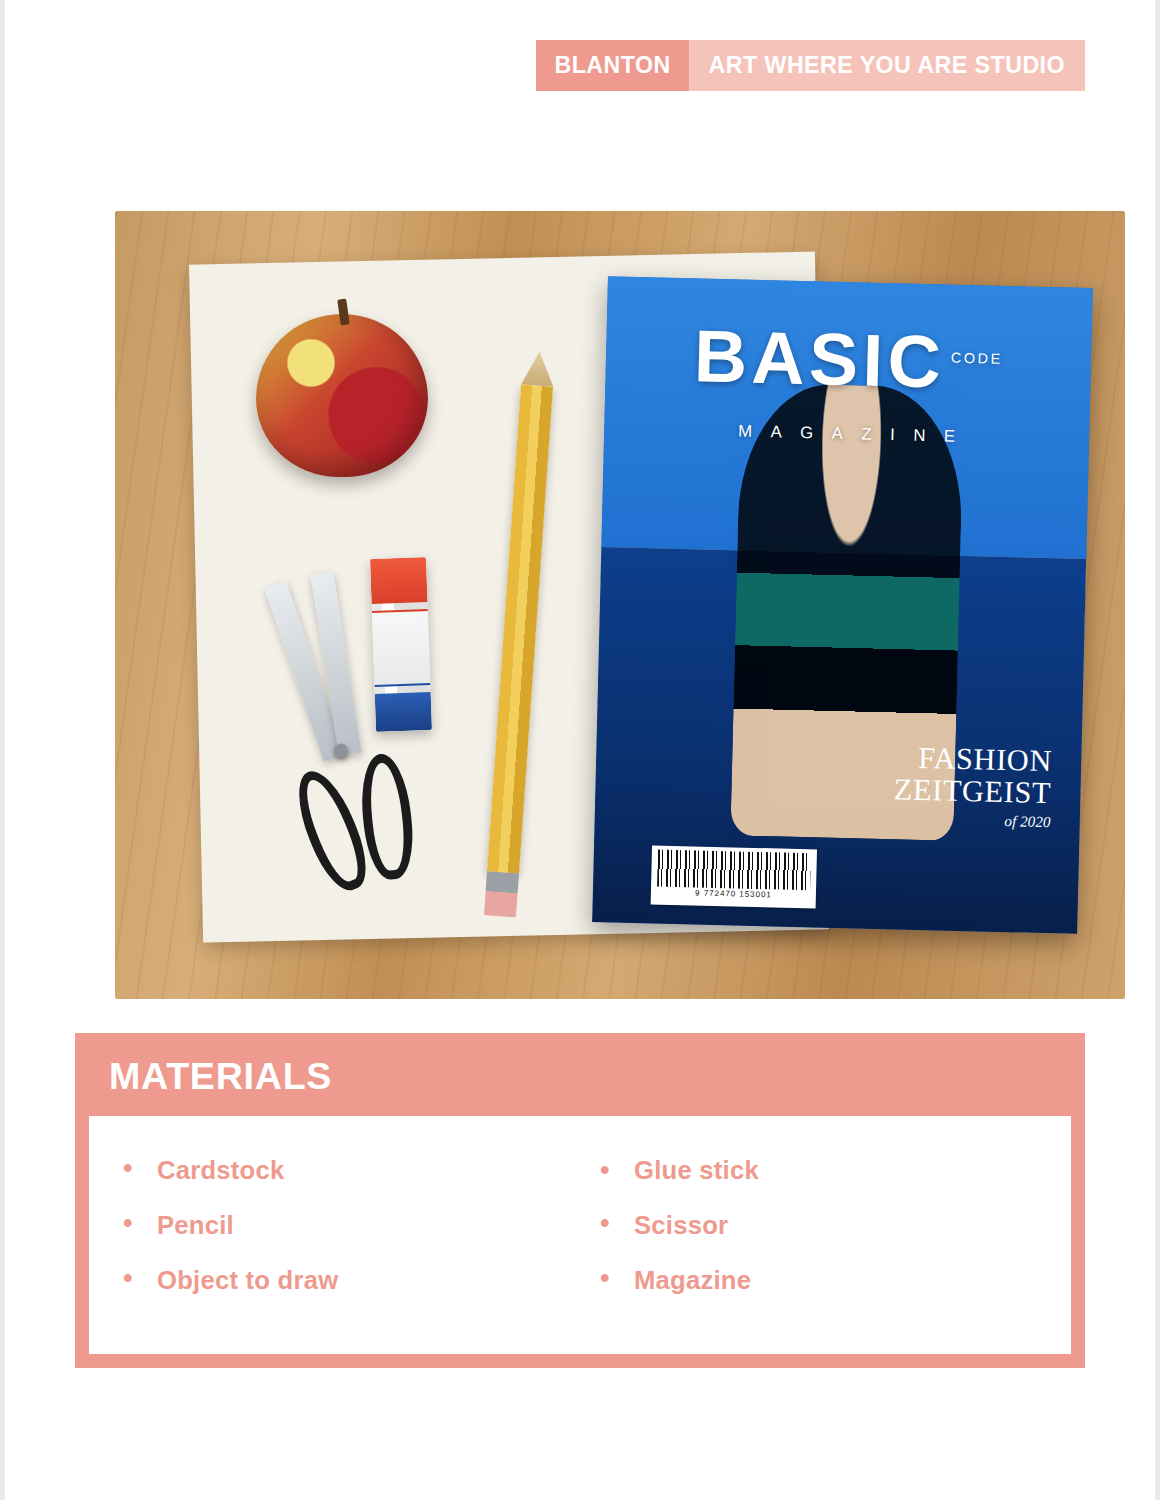Blanton Art Where You Are Studio
BASICCODE
MAGAZINE
FASHION ZEITGEIST of 2020
9 772470 153001
Materials
Cardstock
Pencil
Object to draw
Glue stick
Scissor
Magazine